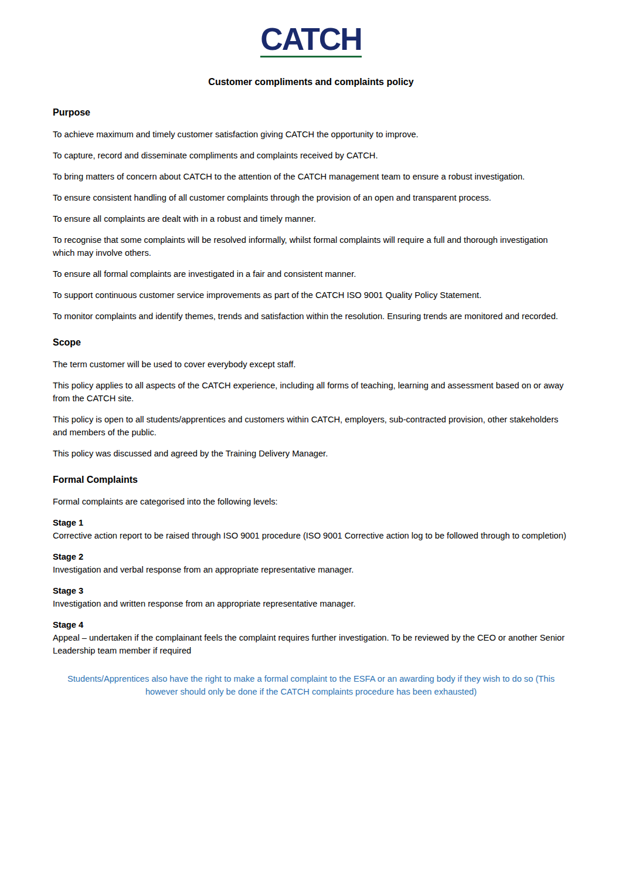CATCH
Customer compliments and complaints policy
Purpose
To achieve maximum and timely customer satisfaction giving CATCH the opportunity to improve.
To capture, record and disseminate compliments and complaints received by CATCH.
To bring matters of concern about CATCH to the attention of the CATCH management team to ensure a robust investigation.
To ensure consistent handling of all customer complaints through the provision of an open and transparent process.
To ensure all complaints are dealt with in a robust and timely manner.
To recognise that some complaints will be resolved informally, whilst formal complaints will require a full and thorough investigation which may involve others.
To ensure all formal complaints are investigated in a fair and consistent manner.
To support continuous customer service improvements as part of the CATCH ISO 9001 Quality Policy Statement.
To monitor complaints and identify themes, trends and satisfaction within the resolution. Ensuring trends are monitored and recorded.
Scope
The term customer will be used to cover everybody except staff.
This policy applies to all aspects of the CATCH experience, including all forms of teaching, learning and assessment based on or away from the CATCH site.
This policy is open to all students/apprentices and customers within CATCH, employers, sub-contracted provision, other stakeholders and members of the public.
This policy was discussed and agreed by the Training Delivery Manager.
Formal Complaints
Formal complaints are categorised into the following levels:
Stage 1
Corrective action report to be raised through ISO 9001 procedure (ISO 9001 Corrective action log to be followed through to completion)
Stage 2
Investigation and verbal response from an appropriate representative manager.
Stage 3
Investigation and written response from an appropriate representative manager.
Stage 4
Appeal – undertaken if the complainant feels the complaint requires further investigation. To be reviewed by the CEO or another Senior Leadership team member if required
Students/Apprentices also have the right to make a formal complaint to the ESFA or an awarding body if they wish to do so (This however should only be done if the CATCH complaints procedure has been exhausted)